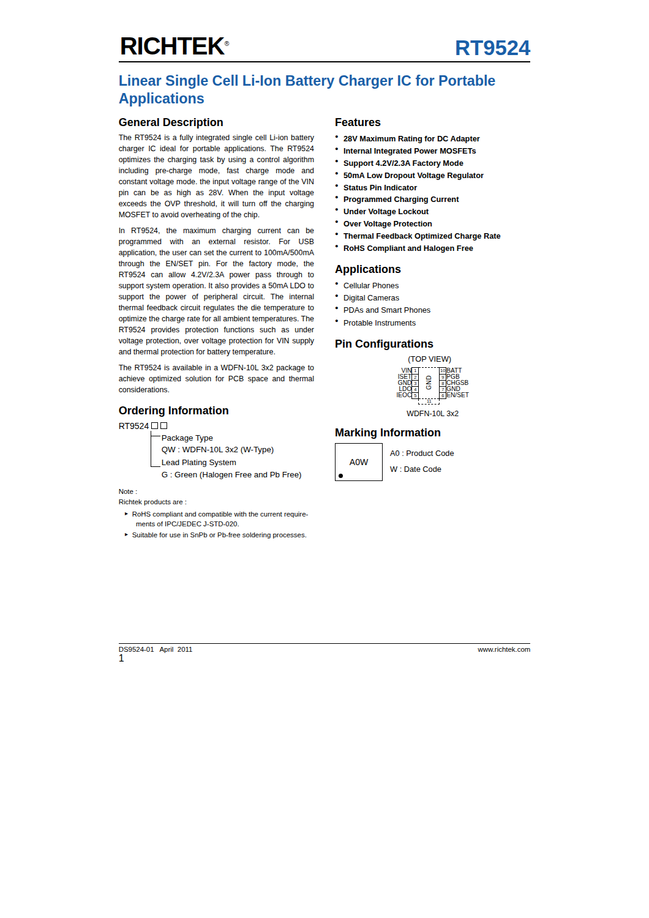RICHTEK®
RT9524
Linear Single Cell Li-Ion Battery Charger IC for Portable
Applications
General Description
The RT9524 is a fully integrated single cell Li-ion battery charger IC ideal for portable applications. The RT9524 optimizes the charging task by using a control algorithm including pre-charge mode, fast charge mode and constant voltage mode. the input voltage range of the VIN pin can be as high as 28V. When the input voltage exceeds the OVP threshold, it will turn off the charging MOSFET to avoid overheating of the chip.
In RT9524, the maximum charging current can be programmed with an external resistor. For USB application, the user can set the current to 100mA/500mA through the EN/SET pin. For the factory mode, the RT9524 can allow 4.2V/2.3A power pass through to support system operation. It also provides a 50mA LDO to support the power of peripheral circuit. The internal thermal feedback circuit regulates the die temperature to optimize the charge rate for all ambient temperatures. The RT9524 provides protection functions such as under voltage protection, over voltage protection for VIN supply and thermal protection for battery temperature.
The RT9524 is available in a WDFN-10L 3x2 package to achieve optimized solution for PCB space and thermal considerations.
Ordering Information
RT9524
Package Type
QW : WDFN-10L 3x2 (W-Type)
Lead Plating System
G : Green (Halogen Free and Pb Free)
Note :
Richtek products are :
RoHS compliant and compatible with the current require-
ments of IPC/JEDEC J-STD-020.
Suitable for use in SnPb or Pb-free soldering processes.
Features
28V Maximum Rating for DC Adapter
Internal Integrated Power MOSFETs
Support 4.2V/2.3A Factory Mode
50mA Low Dropout Voltage Regulator
Status Pin Indicator
Programmed Charging Current
Under Voltage Lockout
Over Voltage Protection
Thermal Feedback Optimized Charge Rate
RoHS Compliant and Halogen Free
Applications
Cellular Phones
Digital Cameras
PDAs and Smart Phones
Protable Instruments
Pin Configurations
(TOP VIEW)
| VIN | 1 | GND | 10 | BATT |
| ISET | 2 | 9 | PGB |
| GND | 3 | 8 | CHGSB |
| LDO | 4 | 7 | GND |
| IEOC | 5 | 6 | EN/SET |
| | | 11 | | |
WDFN-10L 3x2
Marking Information
A0W
A0 : Product Code
W : Date Code
DS9524-01 April 2011
www.richtek.com
1